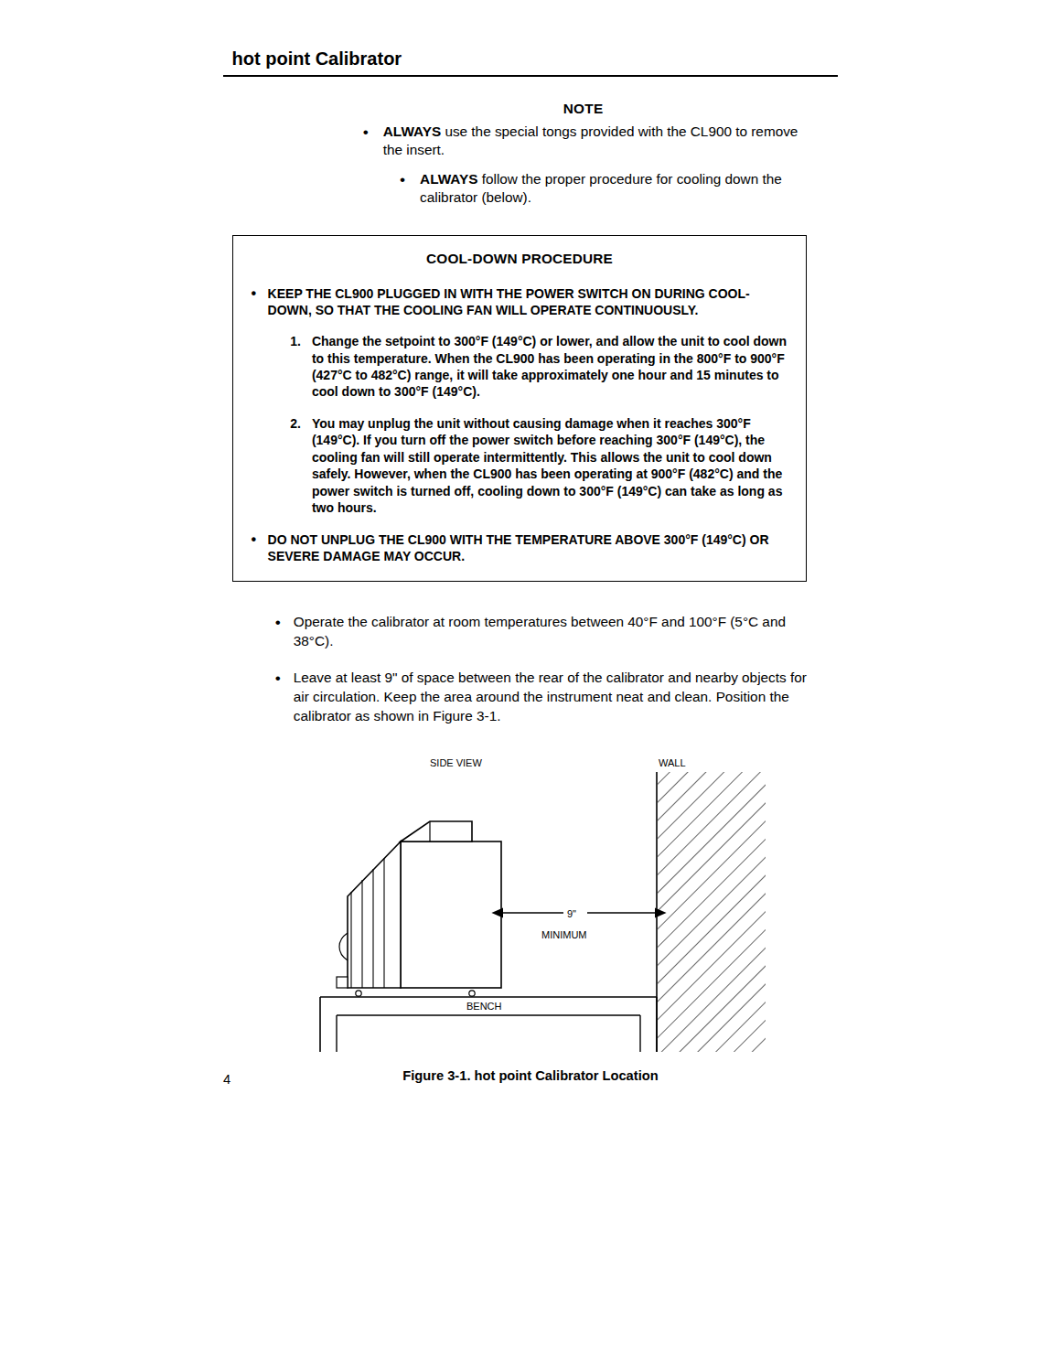hot point Calibrator
NOTE
ALWAYS use the special tongs provided with the CL900 to remove the insert.
ALWAYS follow the proper procedure for cooling down the calibrator (below).
COOL-DOWN PROCEDURE
KEEP THE CL900 PLUGGED IN WITH THE POWER SWITCH ON DURING COOL-DOWN, SO THAT THE COOLING FAN WILL OPERATE CONTINUOUSLY.
Change the setpoint to 300°F (149°C) or lower, and allow the unit to cool down to this temperature. When the CL900 has been operating in the 800°F to 900°F (427°C to 482°C) range, it will take approximately one hour and 15 minutes to cool down to 300°F (149°C).
You may unplug the unit without causing damage when it reaches 300°F (149°C). If you turn off the power switch before reaching 300°F (149°C), the cooling fan will still operate intermittently. This allows the unit to cool down safely. However, when the CL900 has been operating at 900°F (482°C) and the power switch is turned off, cooling down to 300°F (149°C) can take as long as two hours.
DO NOT UNPLUG THE CL900 WITH THE TEMPERATURE ABOVE 300°F (149°C) OR SEVERE DAMAGE MAY OCCUR.
Operate the calibrator at room temperatures between 40°F and 100°F (5°C and 38°C).
Leave at least 9" of space between the rear of the calibrator and nearby objects for air circulation. Keep the area around the instrument neat and clean. Position the calibrator as shown in Figure 3-1.
SIDE VIEW WALL BENCH 9" MINIMUM
Figure 3-1. hot point Calibrator Location
4